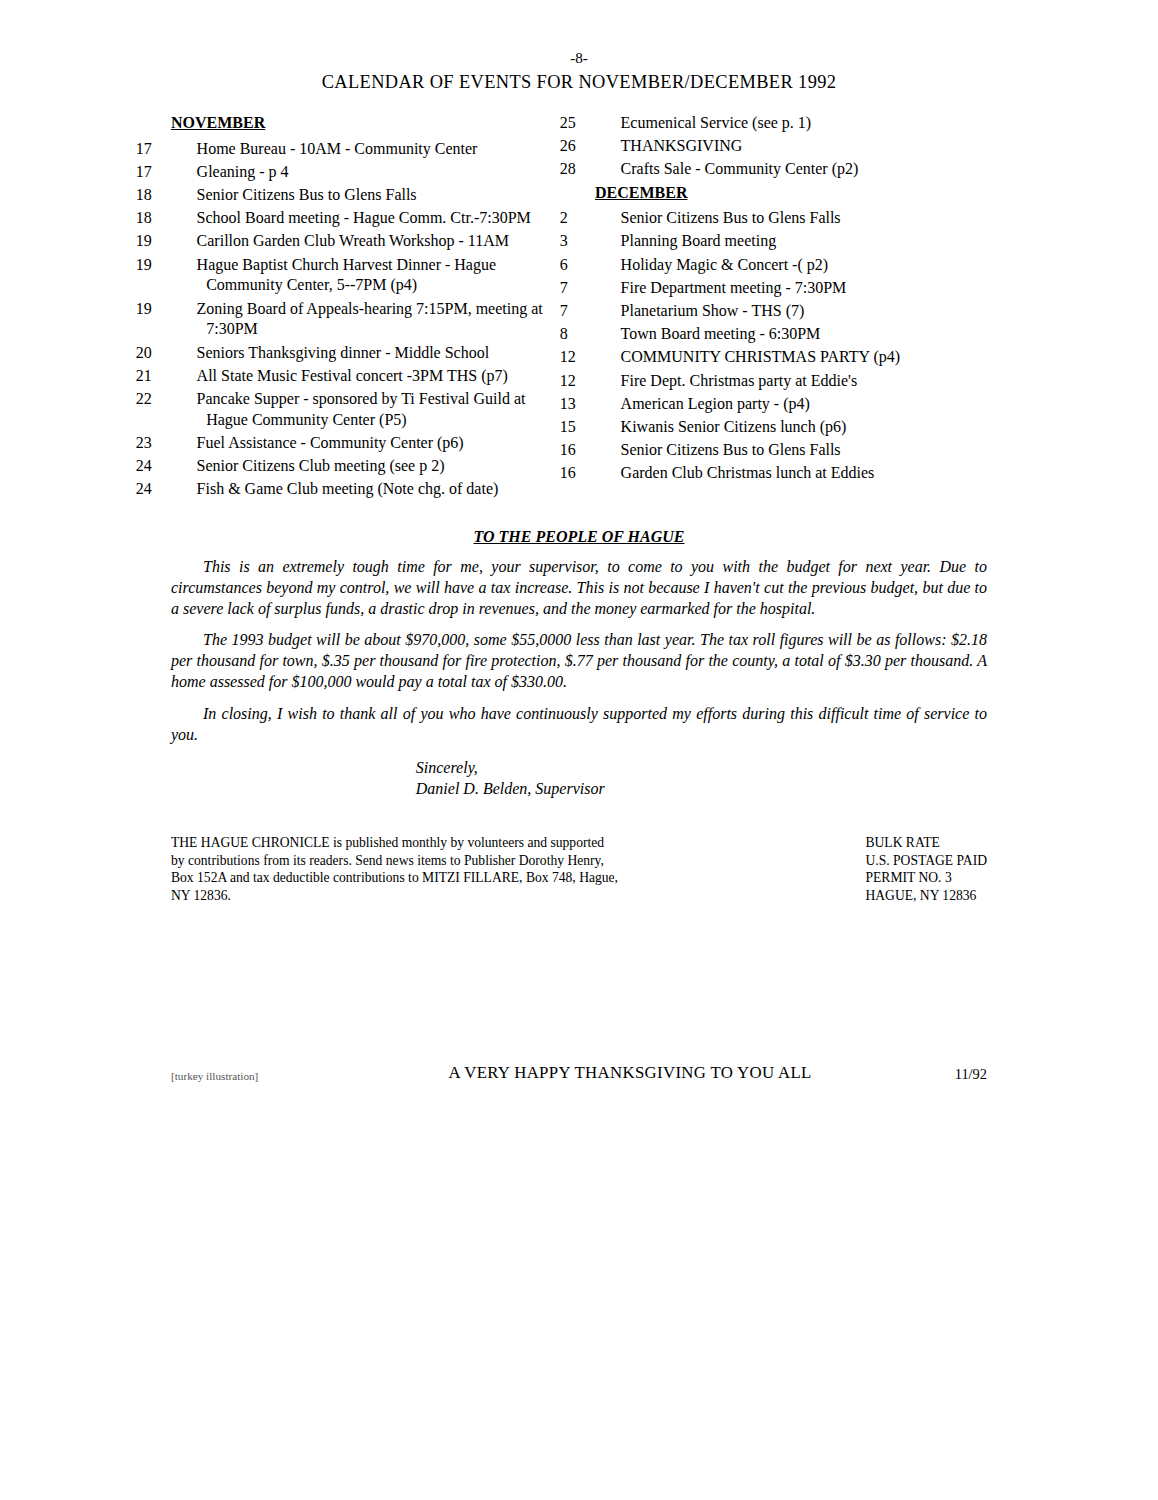-8-
CALENDAR OF EVENTS FOR NOVEMBER/DECEMBER 1992
NOVEMBER
17 Home Bureau - 10AM - Community Center
17 Gleaning - p 4
18 Senior Citizens Bus to Glens Falls
18 School Board meeting - Hague Comm. Ctr.-7:30PM
19 Carillon Garden Club Wreath Workshop - 11AM
19 Hague Baptist Church Harvest Dinner - Hague Community Center, 5--7PM (p4)
19 Zoning Board of Appeals-hearing 7:15PM, meeting at 7:30PM
20 Seniors Thanksgiving dinner - Middle School
21 All State Music Festival concert -3PM THS (p7)
22 Pancake Supper - sponsored by Ti Festival Guild at Hague Community Center (P5)
23 Fuel Assistance - Community Center (p6)
24 Senior Citizens Club meeting (see p 2)
24 Fish & Game Club meeting (Note chg. of date)
25 Ecumenical Service (see p. 1)
26 THANKSGIVING
28 Crafts Sale - Community Center (p2)
DECEMBER
2 Senior Citizens Bus to Glens Falls
3 Planning Board meeting
6 Holiday Magic & Concert -( p2)
7 Fire Department meeting - 7:30PM
7 Planetarium Show - THS (7)
8 Town Board meeting - 6:30PM
12 COMMUNITY CHRISTMAS PARTY (p4)
12 Fire Dept. Christmas party at Eddie's
13 American Legion party - (p4)
15 Kiwanis Senior Citizens lunch (p6)
16 Senior Citizens Bus to Glens Falls
16 Garden Club Christmas lunch at Eddies
TO THE PEOPLE OF HAGUE
This is an extremely tough time for me, your supervisor, to come to you with the budget for next year. Due to circumstances beyond my control, we will have a tax increase. This is not because I haven't cut the previous budget, but due to a severe lack of surplus funds, a drastic drop in revenues, and the money earmarked for the hospital.
The 1993 budget will be about $970,000, some $55,0000 less than last year. The tax roll figures will be as follows: $2.18 per thousand for town, $.35 per thousand for fire protection, $.77 per thousand for the county, a total of $3.30 per thousand. A home assessed for $100,000 would pay a total tax of $330.00.
In closing, I wish to thank all of you who have continuously supported my efforts during this difficult time of service to you.
Sincerely,
Daniel D. Belden, Supervisor
THE HAGUE CHRONICLE is published monthly by volunteers and supported by contributions from its readers. Send news items to Publisher Dorothy Henry, Box 152A and tax deductible contributions to MITZI FILLARE, Box 748, Hague, NY 12836.
BULK RATE
U.S. POSTAGE PAID
PERMIT NO. 3
HAGUE, NY 12836
[turkey illustration]
A VERY HAPPY THANKSGIVING TO YOU ALL
11/92